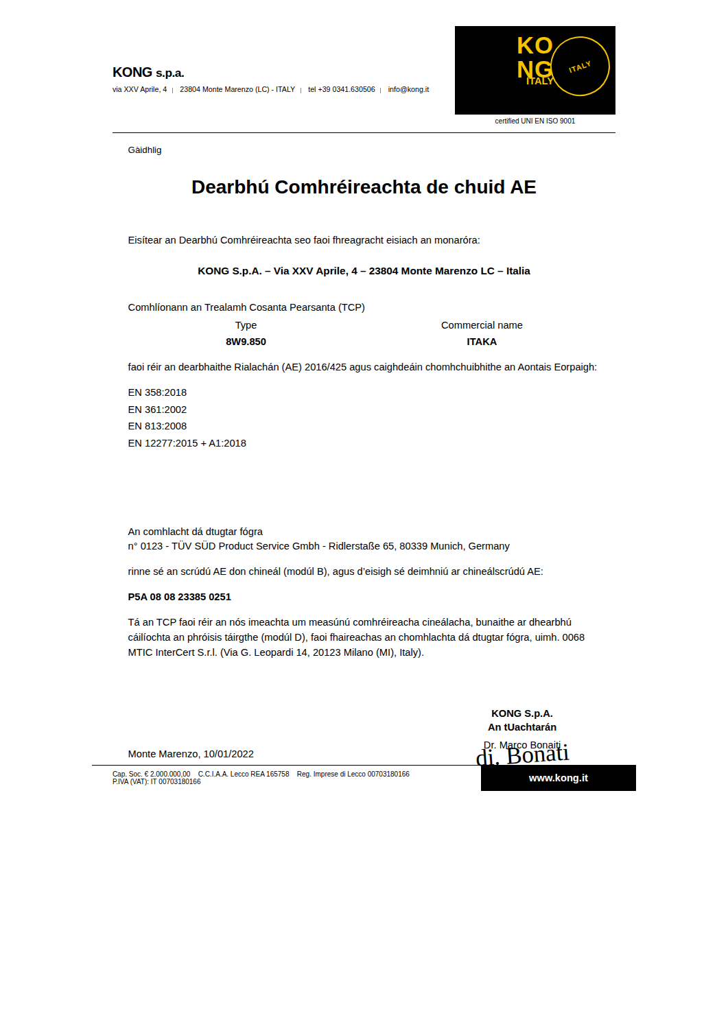KONG s.p.a.
via XXV Aprile, 4 23804 Monte Marenzo (LC) - ITALY tel +39 0341.630506 info@kong.it
KO
NGITALY
ITALY
certified UNI EN ISO 9001
Gàidhlig
Dearbhú Comhréireachta de chuid AE
Eisítear an Dearbhú Comhréireachta seo faoi fhreagracht eisiach an monaróra:
KONG S.p.A. – Via XXV Aprile, 4 – 23804 Monte Marenzo LC – Italia
Comhlíonann an Trealamh Cosanta Pearsanta (TCP)
| Type | Commercial name |
| 8W9.850 | ITAKA |
faoi réir an dearbhaithe Rialachán (AE) 2016/425 agus caighdeáin chomhchuibhithe an Aontais Eorpaigh:
EN 358:2018
EN 361:2002
EN 813:2008
EN 12277:2015 + A1:2018
An comhlacht dá dtugtar fógra
n° 0123 - TÜV SÜD Product Service Gmbh - Ridlerstaße 65, 80339 Munich, Germany
rinne sé an scrúdú AE don chineál (modúl B), agus d’eisigh sé deimhniú ar chineálscrúdú AE:
P5A 08 08 23385 0251
Tá an TCP faoi réir an nós imeachta um measúnú comhréireacha cineálacha, bunaithe ar dhearbhú cáilíochta an phróisis táirgthe (modúl D), faoi fhaireachas an chomhlachta dá dtugtar fógra, uimh. 0068 MTIC InterCert S.r.l. (Via G. Leopardi 14, 20123 Milano (MI), Italy).
Monte Marenzo, 10/01/2022
KONG S.p.A.
An tUachtarán
Dr. Marco Bonaiti
di. Bonati
Cap. Soc. € 2.000.000,00 C.C.I.A.A. Lecco REA 165758 Reg. Imprese di Lecco 00703180166 P.IVA (VAT): IT 00703180166
www.kong.it